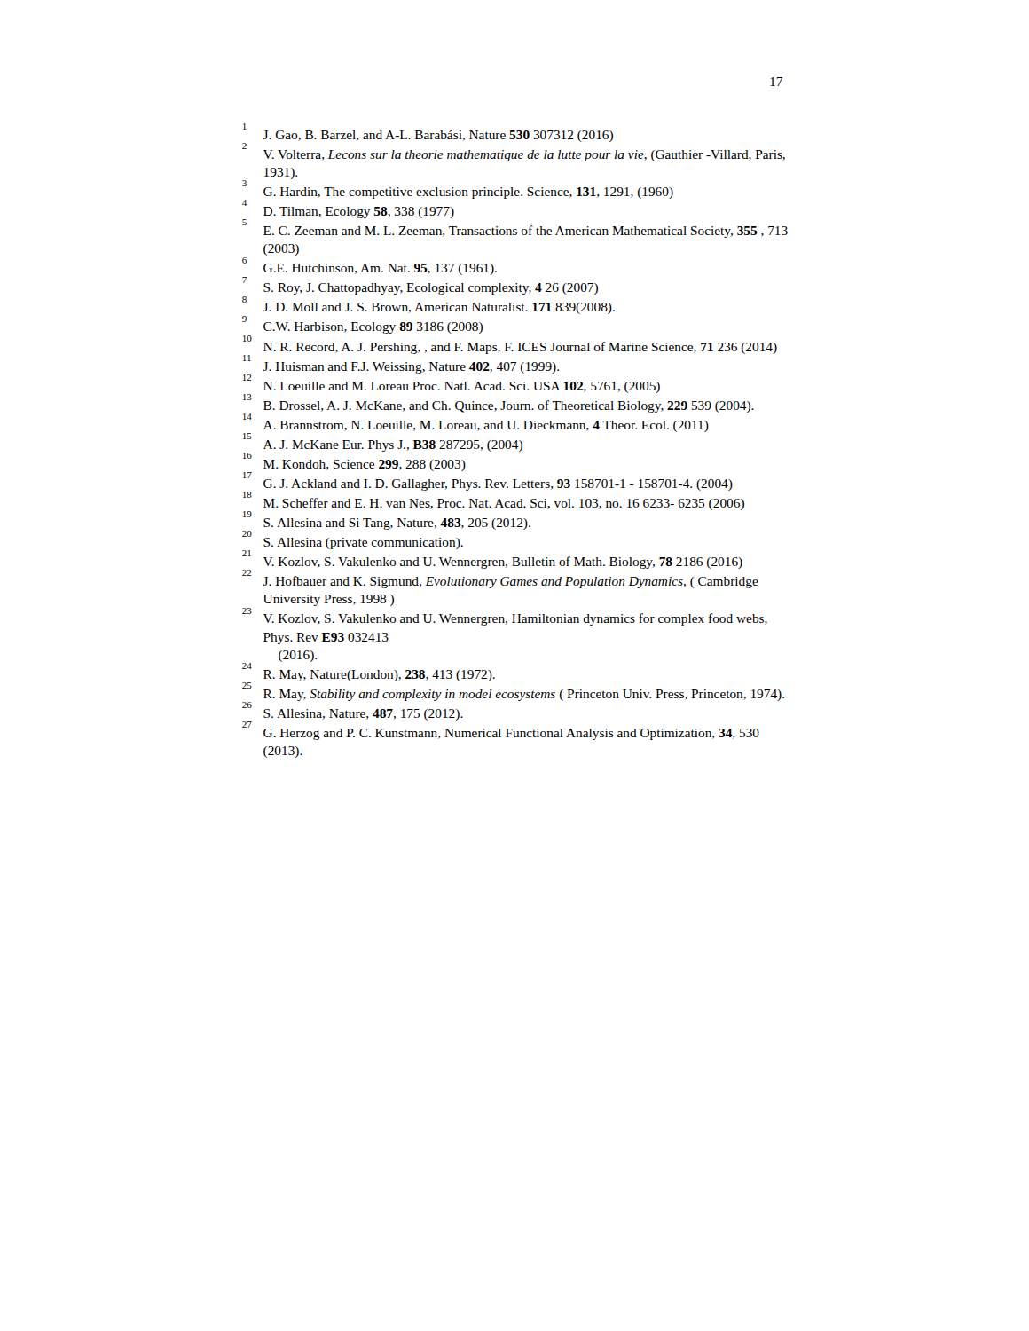17
J. Gao, B. Barzel, and A-L. Barabási, Nature 530 307312 (2016)
V. Volterra, Lecons sur la theorie mathematique de la lutte pour la vie, (Gauthier -Villard, Paris, 1931).
G. Hardin, The competitive exclusion principle. Science, 131, 1291, (1960)
D. Tilman, Ecology 58, 338 (1977)
E. C. Zeeman and M. L. Zeeman, Transactions of the American Mathematical Society, 355 , 713 (2003)
G.E. Hutchinson, Am. Nat. 95, 137 (1961).
S. Roy, J. Chattopadhyay, Ecological complexity, 4 26 (2007)
J. D. Moll and J. S. Brown, American Naturalist. 171 839(2008).
C.W. Harbison, Ecology 89 3186 (2008)
N. R. Record, A. J. Pershing, , and F. Maps, F. ICES Journal of Marine Science, 71 236 (2014)
J. Huisman and F.J. Weissing, Nature 402, 407 (1999).
N. Loeuille and M. Loreau Proc. Natl. Acad. Sci. USA 102, 5761, (2005)
B. Drossel, A. J. McKane, and Ch. Quince, Journ. of Theoretical Biology, 229 539 (2004).
A. Brannstrom, N. Loeuille, M. Loreau, and U. Dieckmann, 4 Theor. Ecol. (2011)
A. J. McKane Eur. Phys J., B38 287295, (2004)
M. Kondoh, Science 299, 288 (2003)
G. J. Ackland and I. D. Gallagher, Phys. Rev. Letters, 93 158701-1 - 158701-4. (2004)
M. Scheffer and E. H. van Nes, Proc. Nat. Acad. Sci, vol. 103, no. 16 6233- 6235 (2006)
S. Allesina and Si Tang, Nature, 483, 205 (2012).
S. Allesina (private communication).
V. Kozlov, S. Vakulenko and U. Wennergren, Bulletin of Math. Biology, 78 2186 (2016)
J. Hofbauer and K. Sigmund, Evolutionary Games and Population Dynamics, ( Cambridge University Press, 1998 )
V. Kozlov, S. Vakulenko and U. Wennergren, Hamiltonian dynamics for complex food webs, Phys. Rev E93 032413(2016).
R. May, Nature(London), 238, 413 (1972).
R. May, Stability and complexity in model ecosystems ( Princeton Univ. Press, Princeton, 1974).
S. Allesina, Nature, 487, 175 (2012).
G. Herzog and P. C. Kunstmann, Numerical Functional Analysis and Optimization, 34, 530 (2013).